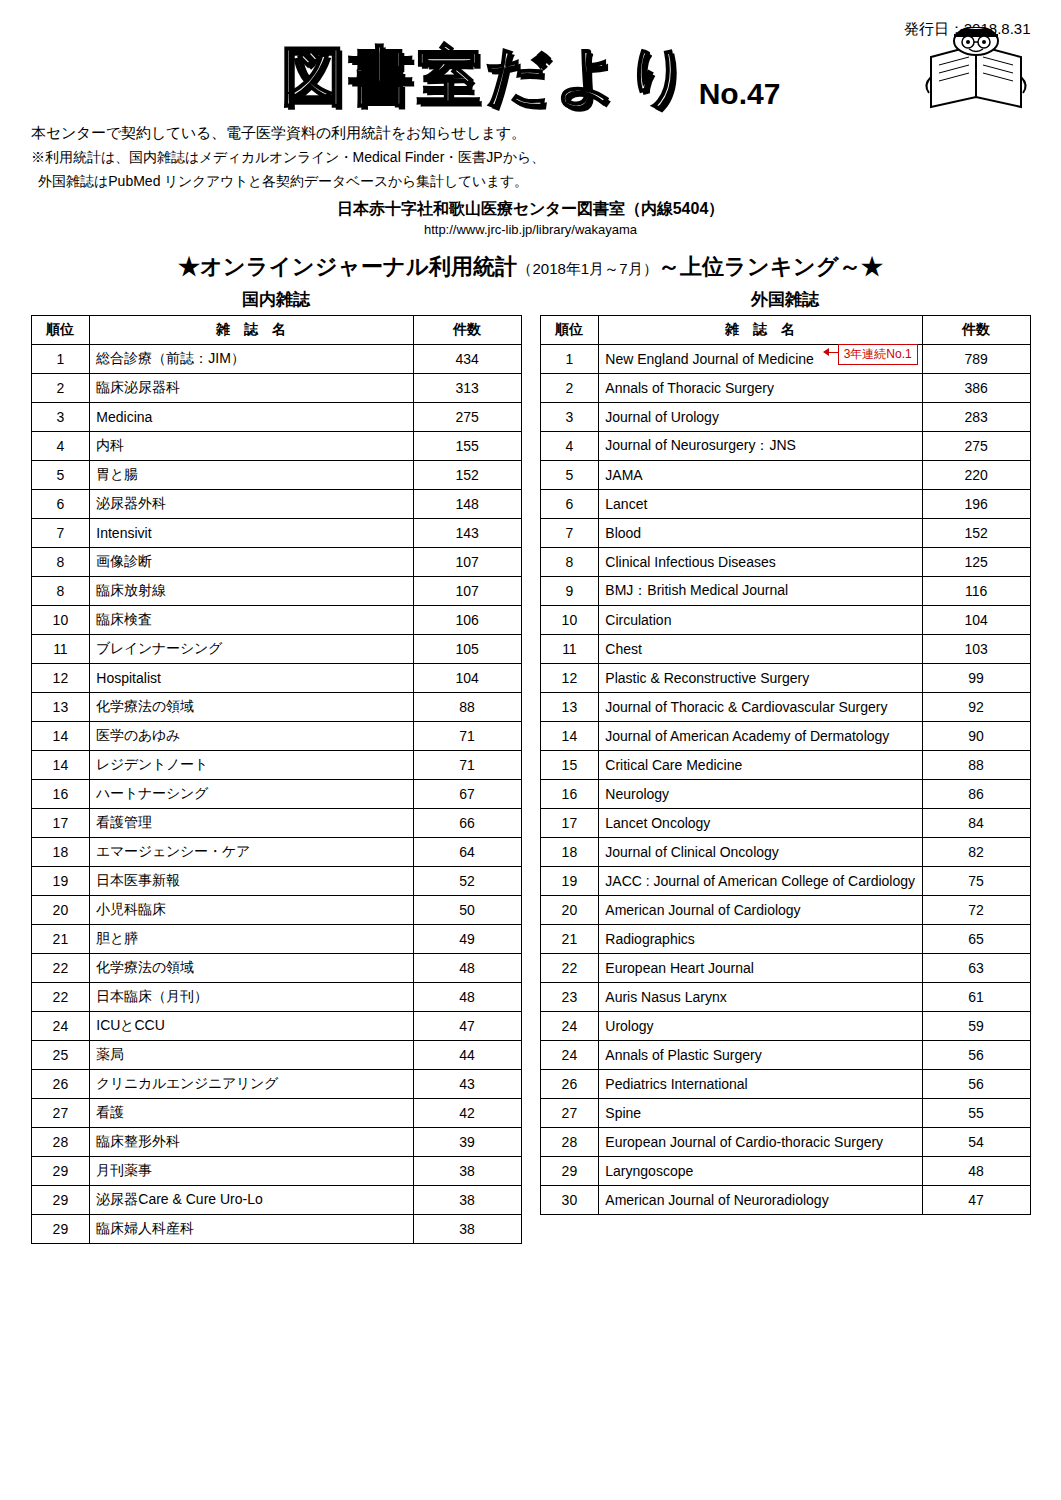発行日：2018.8.31
図書室だより No.47
本センターで契約している、電子医学資料の利用統計をお知らせします。
※利用統計は、国内雑誌はメディカルオンライン・Medical Finder・医書JPから、
外国雑誌はPubMed リンクアウトと各契約データベースから集計しています。
日本赤十字社和歌山医療センター図書室（内線5404）
http://www.jrc-lib.jp/library/wakayama
★オンラインジャーナル利用統計（2018年1月～7月）～上位ランキング～★
国内雑誌
| 順位 | 雑 誌 名 | 件数 |
| --- | --- | --- |
| 1 | 総合診療（前誌：JIM） | 434 |
| 2 | 臨床泌尿器科 | 313 |
| 3 | Medicina | 275 |
| 4 | 内科 | 155 |
| 5 | 胃と腸 | 152 |
| 6 | 泌尿器外科 | 148 |
| 7 | Intensivit | 143 |
| 8 | 画像診断 | 107 |
| 8 | 臨床放射線 | 107 |
| 10 | 臨床検査 | 106 |
| 11 | ブレインナーシング | 105 |
| 12 | Hospitalist | 104 |
| 13 | 化学療法の領域 | 88 |
| 14 | 医学のあゆみ | 71 |
| 14 | レジデントノート | 71 |
| 16 | ハートナーシング | 67 |
| 17 | 看護管理 | 66 |
| 18 | エマージェンシー・ケア | 64 |
| 19 | 日本医事新報 | 52 |
| 20 | 小児科臨床 | 50 |
| 21 | 胆と膵 | 49 |
| 22 | 化学療法の領域 | 48 |
| 22 | 日本臨床（月刊） | 48 |
| 24 | ICUとCCU | 47 |
| 25 | 薬局 | 44 |
| 26 | クリニカルエンジニアリング | 43 |
| 27 | 看護 | 42 |
| 28 | 臨床整形外科 | 39 |
| 29 | 月刊薬事 | 38 |
| 29 | 泌尿器Care & Cure Uro-Lo | 38 |
| 29 | 臨床婦人科産科 | 38 |
外国雑誌
| 順位 | 雑 誌 名 | 件数 |
| --- | --- | --- |
| 1 | New England Journal of Medicine 3年連続No.1 | 789 |
| 2 | Annals of Thoracic Surgery | 386 |
| 3 | Journal of Urology | 283 |
| 4 | Journal of Neurosurgery：JNS | 275 |
| 5 | JAMA | 220 |
| 6 | Lancet | 196 |
| 7 | Blood | 152 |
| 8 | Clinical Infectious Diseases | 125 |
| 9 | BMJ：British Medical Journal | 116 |
| 10 | Circulation | 104 |
| 11 | Chest | 103 |
| 12 | Plastic & Reconstructive Surgery | 99 |
| 13 | Journal of Thoracic & Cardiovascular Surgery | 92 |
| 14 | Journal of American Academy of Dermatology | 90 |
| 15 | Critical Care Medicine | 88 |
| 16 | Neurology | 86 |
| 17 | Lancet Oncology | 84 |
| 18 | Journal of Clinical Oncology | 82 |
| 19 | JACC : Journal of American College of Cardiology | 75 |
| 20 | American Journal of Cardiology | 72 |
| 21 | Radiographics | 65 |
| 22 | European Heart Journal | 63 |
| 23 | Auris Nasus Larynx | 61 |
| 24 | Urology | 59 |
| 24 | Annals of Plastic Surgery | 56 |
| 26 | Pediatrics International | 56 |
| 27 | Spine | 55 |
| 28 | European Journal of Cardio-thoracic Surgery | 54 |
| 29 | Laryngoscope | 48 |
| 30 | American Journal of Neuroradiology | 47 |